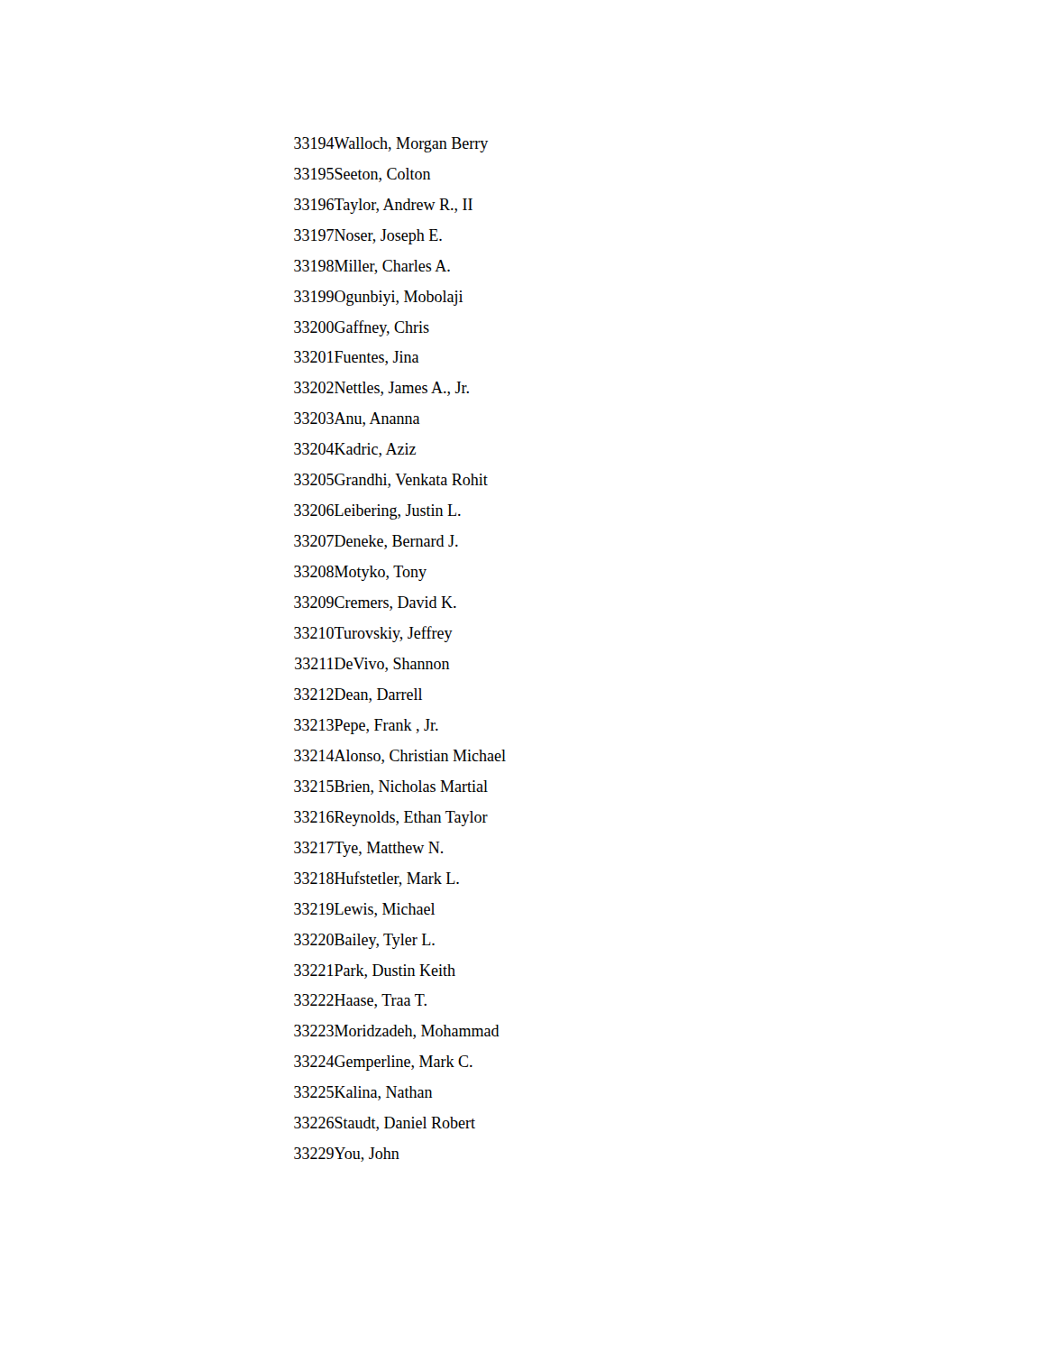| 33194 | Walloch, Morgan Berry |
| 33195 | Seeton, Colton |
| 33196 | Taylor, Andrew R., II |
| 33197 | Noser, Joseph E. |
| 33198 | Miller, Charles A. |
| 33199 | Ogunbiyi, Mobolaji |
| 33200 | Gaffney, Chris |
| 33201 | Fuentes, Jina |
| 33202 | Nettles, James A., Jr. |
| 33203 | Anu, Ananna |
| 33204 | Kadric, Aziz |
| 33205 | Grandhi, Venkata Rohit |
| 33206 | Leibering, Justin L. |
| 33207 | Deneke, Bernard J. |
| 33208 | Motyko, Tony |
| 33209 | Cremers, David K. |
| 33210 | Turovskiy, Jeffrey |
| 33211 | DeVivo, Shannon |
| 33212 | Dean, Darrell |
| 33213 | Pepe, Frank , Jr. |
| 33214 | Alonso, Christian Michael |
| 33215 | Brien, Nicholas Martial |
| 33216 | Reynolds, Ethan Taylor |
| 33217 | Tye, Matthew N. |
| 33218 | Hufstetler, Mark L. |
| 33219 | Lewis, Michael |
| 33220 | Bailey, Tyler L. |
| 33221 | Park, Dustin Keith |
| 33222 | Haase, Traa T. |
| 33223 | Moridzadeh, Mohammad |
| 33224 | Gemperline, Mark C. |
| 33225 | Kalina, Nathan |
| 33226 | Staudt, Daniel Robert |
| 33229 | You, John |